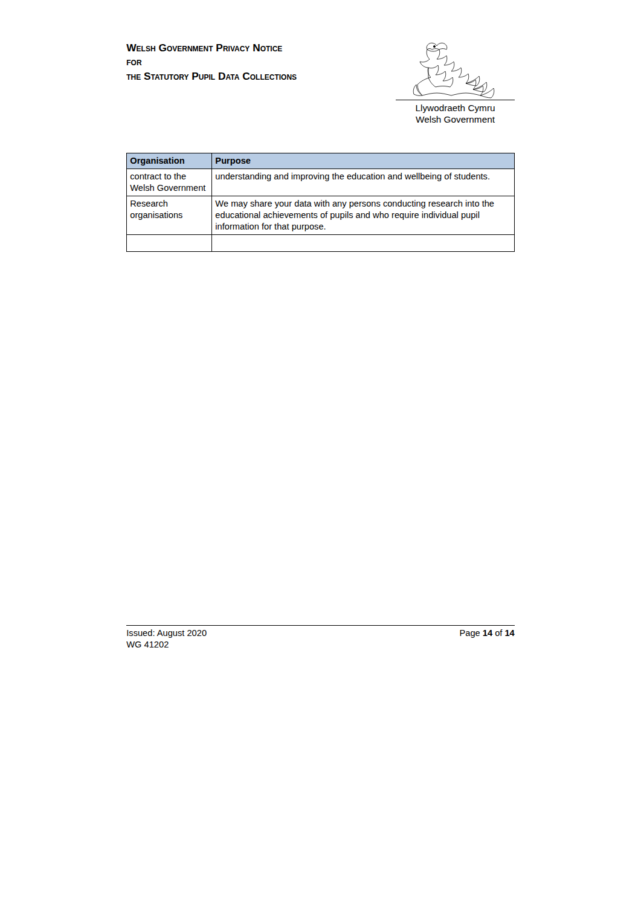Welsh Government Privacy Notice
for
the Statutory Pupil Data Collections
Llywodraeth Cymru
Welsh Government
| Organisation | Purpose |
| --- | --- |
| contract to the Welsh Government | understanding and improving the education and wellbeing of students. |
| Research organisations | We may share your data with any persons conducting research into the educational achievements of pupils and who require individual pupil information for that purpose. |
Issued: August 2020
WG 41202
Page 14 of 14